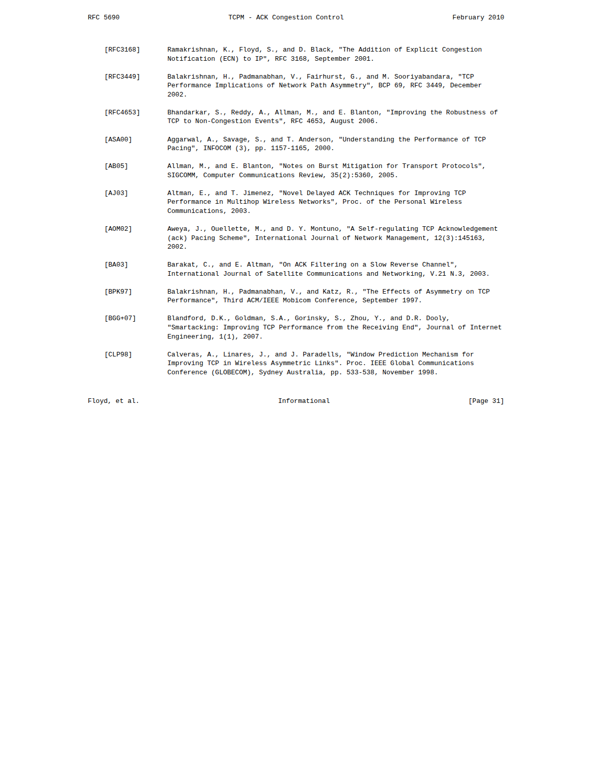RFC 5690 TCPM - ACK Congestion Control February 2010
[RFC3168]
Ramakrishnan, K., Floyd, S., and D. Black, "The Addition of Explicit Congestion Notification (ECN) to IP", RFC 3168, September 2001.
[RFC3449]
Balakrishnan, H., Padmanabhan, V., Fairhurst, G., and M. Sooriyabandara, "TCP Performance Implications of Network Path Asymmetry", BCP 69, RFC 3449, December 2002.
[RFC4653]
Bhandarkar, S., Reddy, A., Allman, M., and E. Blanton, "Improving the Robustness of TCP to Non-Congestion Events", RFC 4653, August 2006.
[ASA00]
Aggarwal, A., Savage, S., and T. Anderson, "Understanding the Performance of TCP Pacing", INFOCOM (3), pp. 1157-1165, 2000.
[AB05]
Allman, M., and E. Blanton, "Notes on Burst Mitigation for Transport Protocols", SIGCOMM, Computer Communications Review, 35(2):5360, 2005.
[AJ03]
Altman, E., and T. Jimenez, "Novel Delayed ACK Techniques for Improving TCP Performance in Multihop Wireless Networks", Proc. of the Personal Wireless Communications, 2003.
[AOM02]
Aweya, J., Ouellette, M., and D. Y. Montuno, "A Self-regulating TCP Acknowledgement (ack) Pacing Scheme", International Journal of Network Management, 12(3):145163, 2002.
[BA03]
Barakat, C., and E. Altman, "On ACK Filtering on a Slow Reverse Channel", International Journal of Satellite Communications and Networking, V.21 N.3, 2003.
[BPK97]
Balakrishnan, H., Padmanabhan, V., and Katz, R., "The Effects of Asymmetry on TCP Performance", Third ACM/IEEE Mobicom Conference, September 1997.
[BGG+07]
Blandford, D.K., Goldman, S.A., Gorinsky, S., Zhou, Y., and D.R. Dooly, "Smartacking: Improving TCP Performance from the Receiving End", Journal of Internet Engineering, 1(1), 2007.
[CLP98]
Calveras, A., Linares, J., and J. Paradells, "Window Prediction Mechanism for Improving TCP in Wireless Asymmetric Links". Proc. IEEE Global Communications Conference (GLOBECOM), Sydney Australia, pp. 533-538, November 1998.
Floyd, et al. Informational [Page 31]